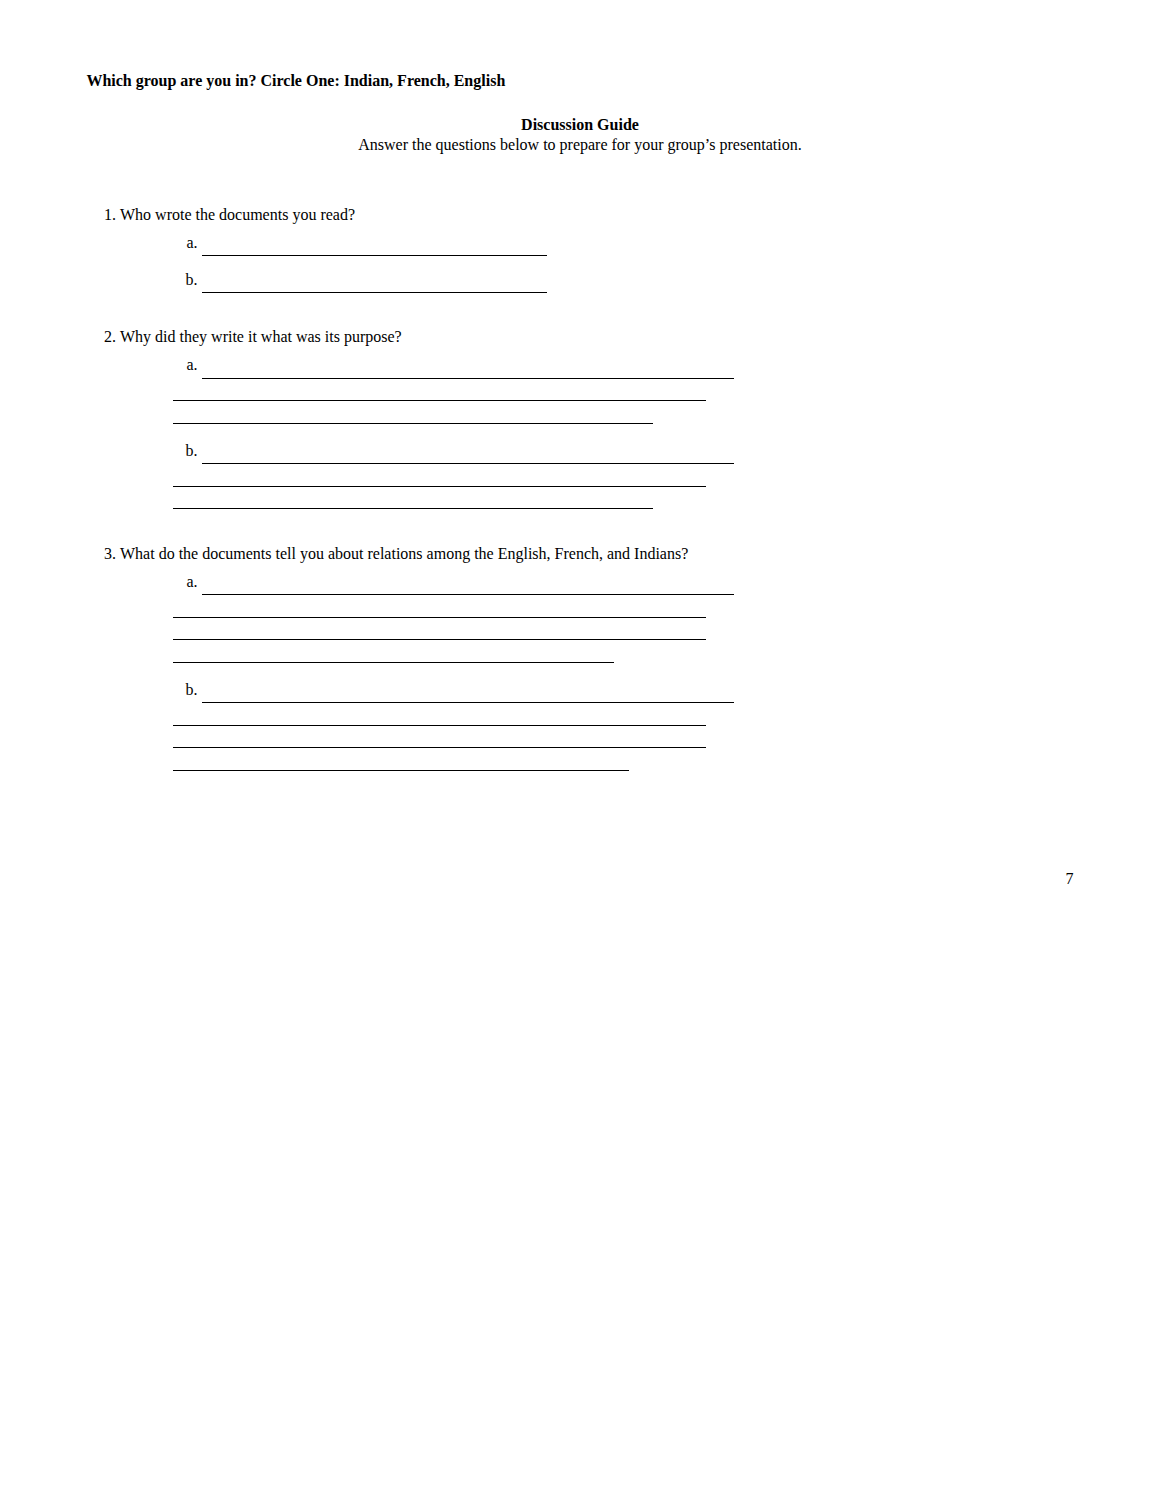Which group are you in? Circle One: Indian, French, English
Discussion Guide
Answer the questions below to prepare for your group’s presentation.
Who wrote the documents you read?
Why did they write it what was its purpose?
What do the documents tell you about relations among the English, French, and Indians?
7